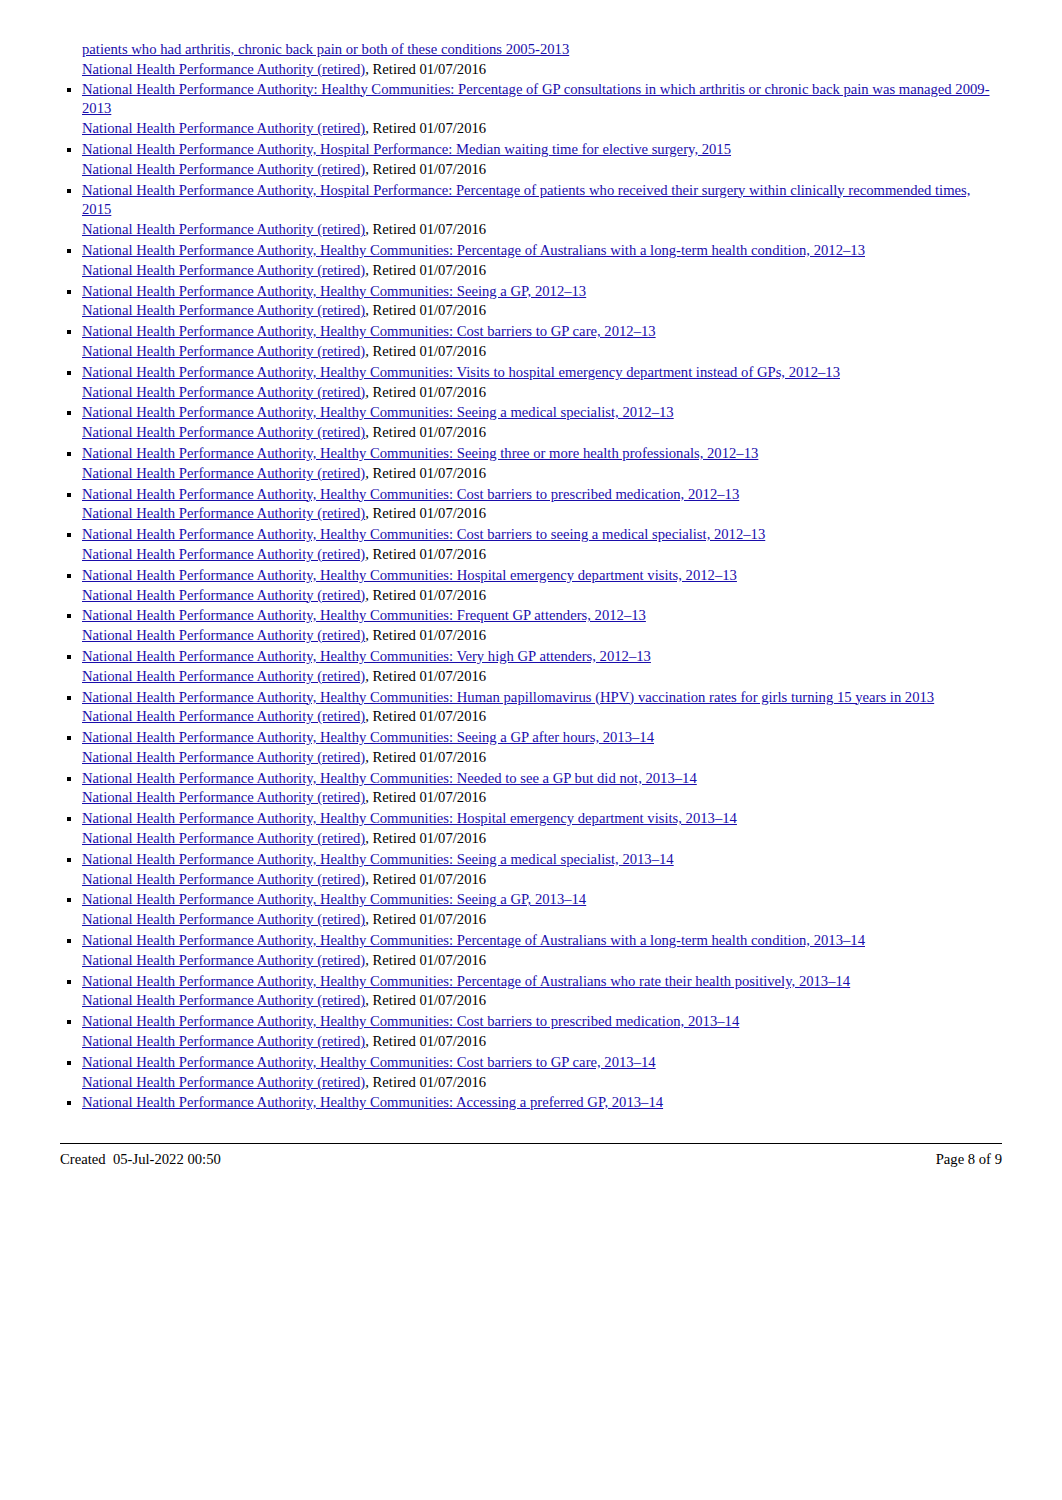patients who had arthritis, chronic back pain or both of these conditions 2005-2013
National Health Performance Authority (retired), Retired 01/07/2016
National Health Performance Authority: Healthy Communities: Percentage of GP consultations in which arthritis or chronic back pain was managed 2009-2013
National Health Performance Authority (retired), Retired 01/07/2016
National Health Performance Authority, Hospital Performance: Median waiting time for elective surgery, 2015
National Health Performance Authority (retired), Retired 01/07/2016
National Health Performance Authority, Hospital Performance: Percentage of patients who received their surgery within clinically recommended times, 2015
National Health Performance Authority (retired), Retired 01/07/2016
National Health Performance Authority, Healthy Communities: Percentage of Australians with a long-term health condition, 2012–13
National Health Performance Authority (retired), Retired 01/07/2016
National Health Performance Authority, Healthy Communities: Seeing a GP, 2012–13
National Health Performance Authority (retired), Retired 01/07/2016
National Health Performance Authority, Healthy Communities: Cost barriers to GP care, 2012–13
National Health Performance Authority (retired), Retired 01/07/2016
National Health Performance Authority, Healthy Communities: Visits to hospital emergency department instead of GPs, 2012–13
National Health Performance Authority (retired), Retired 01/07/2016
National Health Performance Authority, Healthy Communities: Seeing a medical specialist, 2012–13
National Health Performance Authority (retired), Retired 01/07/2016
National Health Performance Authority, Healthy Communities: Seeing three or more health professionals, 2012–13
National Health Performance Authority (retired), Retired 01/07/2016
National Health Performance Authority, Healthy Communities: Cost barriers to prescribed medication, 2012–13
National Health Performance Authority (retired), Retired 01/07/2016
National Health Performance Authority, Healthy Communities: Cost barriers to seeing a medical specialist, 2012–13
National Health Performance Authority (retired), Retired 01/07/2016
National Health Performance Authority, Healthy Communities: Hospital emergency department visits, 2012–13
National Health Performance Authority (retired), Retired 01/07/2016
National Health Performance Authority, Healthy Communities: Frequent GP attenders, 2012–13
National Health Performance Authority (retired), Retired 01/07/2016
National Health Performance Authority, Healthy Communities: Very high GP attenders, 2012–13
National Health Performance Authority (retired), Retired 01/07/2016
National Health Performance Authority, Healthy Communities: Human papillomavirus (HPV) vaccination rates for girls turning 15 years in 2013
National Health Performance Authority (retired), Retired 01/07/2016
National Health Performance Authority, Healthy Communities: Seeing a GP after hours, 2013–14
National Health Performance Authority (retired), Retired 01/07/2016
National Health Performance Authority, Healthy Communities: Needed to see a GP but did not, 2013–14
National Health Performance Authority (retired), Retired 01/07/2016
National Health Performance Authority, Healthy Communities: Hospital emergency department visits, 2013–14
National Health Performance Authority (retired), Retired 01/07/2016
National Health Performance Authority, Healthy Communities: Seeing a medical specialist, 2013–14
National Health Performance Authority (retired), Retired 01/07/2016
National Health Performance Authority, Healthy Communities: Seeing a GP, 2013–14
National Health Performance Authority (retired), Retired 01/07/2016
National Health Performance Authority, Healthy Communities: Percentage of Australians with a long-term health condition, 2013–14
National Health Performance Authority (retired), Retired 01/07/2016
National Health Performance Authority, Healthy Communities: Percentage of Australians who rate their health positively, 2013–14
National Health Performance Authority (retired), Retired 01/07/2016
National Health Performance Authority, Healthy Communities: Cost barriers to prescribed medication, 2013–14
National Health Performance Authority (retired), Retired 01/07/2016
National Health Performance Authority, Healthy Communities: Cost barriers to GP care, 2013–14
National Health Performance Authority (retired), Retired 01/07/2016
National Health Performance Authority, Healthy Communities: Accessing a preferred GP, 2013–14
Created 05-Jul-2022 00:50 Page 8 of 9